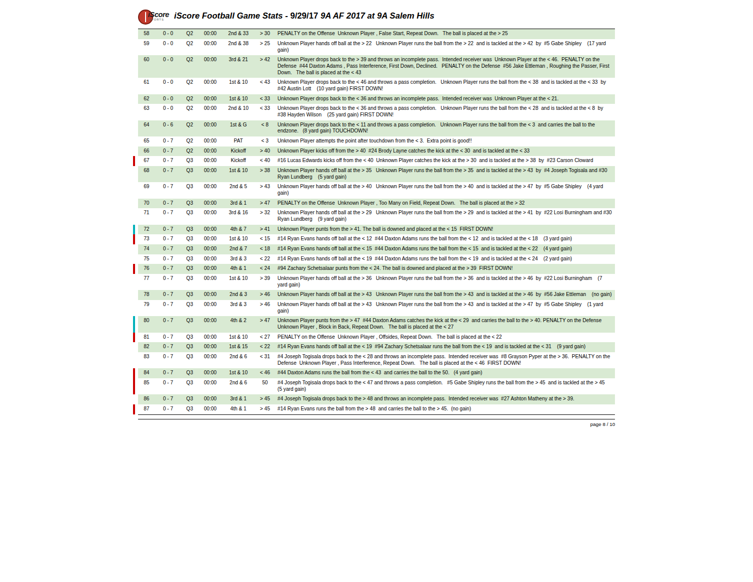iScore
SPORTS
iScore Football Game Stats - 9/29/17 9A AF 2017 at 9A Salem Hills
| 58 | 0 - 0 | Q2 | 00:00 | 2nd & 33 | > 30 | PENALTY on the Offense Unknown Player , False Start, Repeat Down. The ball is placed at the > 25 |
| 59 | 0 - 0 | Q2 | 00:00 | 2nd & 38 | > 25 | Unknown Player hands off ball at the > 22 Unknown Player runs the ball from the > 22 and is tackled at the > 42 by #5 Gabe Shipley (17 yard gain) |
| 60 | 0 - 0 | Q2 | 00:00 | 3rd & 21 | > 42 | Unknown Player drops back to the > 39 and throws an incomplete pass. Intended receiver was Unknown Player at the < 46. PENALTY on the Defense #44 Daxton Adams , Pass Interference, First Down, Declined. PENALTY on the Defense #56 Jake Ettleman , Roughing the Passer, First Down. The ball is placed at the < 43 |
| 61 | 0 - 0 | Q2 | 00:00 | 1st & 10 | < 43 | Unknown Player drops back to the < 46 and throws a pass completion. Unknown Player runs the ball from the < 38 and is tackled at the < 33 by #42 Austin Lott (10 yard gain) FIRST DOWN! |
| 62 | 0 - 0 | Q2 | 00:00 | 1st & 10 | < 33 | Unknown Player drops back to the < 36 and throws an incomplete pass. Intended receiver was Unknown Player at the < 21. |
| 63 | 0 - 0 | Q2 | 00:00 | 2nd & 10 | < 33 | Unknown Player drops back to the < 36 and throws a pass completion. Unknown Player runs the ball from the < 28 and is tackled at the < 8 by #38 Hayden Wilson (25 yard gain) FIRST DOWN! |
| 64 | 0 - 6 | Q2 | 00:00 | 1st & G | < 8 | Unknown Player drops back to the < 11 and throws a pass completion. Unknown Player runs the ball from the < 3 and carries the ball to the endzone. (8 yard gain) TOUCHDOWN! |
| 65 | 0 - 7 | Q2 | 00:00 | PAT | < 3 | Unknown Player attempts the point after touchdown from the < 3. Extra point is good!! |
| 66 | 0 - 7 | Q2 | 00:00 | Kickoff | > 40 | Unknown Player kicks off from the > 40 #24 Brody Layne catches the kick at the < 30 and is tackled at the < 33 |
| 67 | 0 - 7 | Q3 | 00:00 | Kickoff | < 40 | #16 Lucas Edwards kicks off from the < 40 Unknown Player catches the kick at the > 30 and is tackled at the > 38 by #23 Carson Cloward |
| 68 | 0 - 7 | Q3 | 00:00 | 1st & 10 | > 38 | Unknown Player hands off ball at the > 35 Unknown Player runs the ball from the > 35 and is tackled at the > 43 by #4 Joseph Togisala and #30 Ryan Lundberg (5 yard gain) |
| 69 | 0 - 7 | Q3 | 00:00 | 2nd & 5 | > 43 | Unknown Player hands off ball at the > 40 Unknown Player runs the ball from the > 40 and is tackled at the > 47 by #5 Gabe Shipley (4 yard gain) |
| 70 | 0 - 7 | Q3 | 00:00 | 3rd & 1 | > 47 | PENALTY on the Offense Unknown Player , Too Many on Field, Repeat Down. The ball is placed at the > 32 |
| 71 | 0 - 7 | Q3 | 00:00 | 3rd & 16 | > 32 | Unknown Player hands off ball at the > 29 Unknown Player runs the ball from the > 29 and is tackled at the > 41 by #22 Losi Burningham and #30 Ryan Lundberg (9 yard gain) |
| 72 | 0 - 7 | Q3 | 00:00 | 4th & 7 | > 41 | Unknown Player punts from the > 41. The ball is downed and placed at the < 15 FIRST DOWN! |
| 73 | 0 - 7 | Q3 | 00:00 | 1st & 10 | < 15 | #14 Ryan Evans hands off ball at the < 12 #44 Daxton Adams runs the ball from the < 12 and is tackled at the < 18 (3 yard gain) |
| 74 | 0 - 7 | Q3 | 00:00 | 2nd & 7 | < 18 | #14 Ryan Evans hands off ball at the < 15 #44 Daxton Adams runs the ball from the < 15 and is tackled at the < 22 (4 yard gain) |
| 75 | 0 - 7 | Q3 | 00:00 | 3rd & 3 | < 22 | #14 Ryan Evans hands off ball at the < 19 #44 Daxton Adams runs the ball from the < 19 and is tackled at the < 24 (2 yard gain) |
| 76 | 0 - 7 | Q3 | 00:00 | 4th & 1 | < 24 | #94 Zachary Schetsalaar punts from the < 24. The ball is downed and placed at the > 39 FIRST DOWN! |
| 77 | 0 - 7 | Q3 | 00:00 | 1st & 10 | > 39 | Unknown Player hands off ball at the > 36 Unknown Player runs the ball from the > 36 and is tackled at the > 46 by #22 Losi Burningham (7 yard gain) |
| 78 | 0 - 7 | Q3 | 00:00 | 2nd & 3 | > 46 | Unknown Player hands off ball at the > 43 Unknown Player runs the ball from the > 43 and is tackled at the > 46 by #56 Jake Ettleman (no gain) |
| 79 | 0 - 7 | Q3 | 00:00 | 3rd & 3 | > 46 | Unknown Player hands off ball at the > 43 Unknown Player runs the ball from the > 43 and is tackled at the > 47 by #5 Gabe Shipley (1 yard gain) |
| 80 | 0 - 7 | Q3 | 00:00 | 4th & 2 | > 47 | Unknown Player punts from the > 47 #44 Daxton Adams catches the kick at the < 29 and carries the ball to the > 40. PENALTY on the Defense Unknown Player , Block in Back, Repeat Down. The ball is placed at the < 27 |
| 81 | 0 - 7 | Q3 | 00:00 | 1st & 10 | < 27 | PENALTY on the Offense Unknown Player , Offsides, Repeat Down. The ball is placed at the < 22 |
| 82 | 0 - 7 | Q3 | 00:00 | 1st & 15 | < 22 | #14 Ryan Evans hands off ball at the < 19 #94 Zachary Schetsalaar runs the ball from the < 19 and is tackled at the < 31 (9 yard gain) |
| 83 | 0 - 7 | Q3 | 00:00 | 2nd & 6 | < 31 | #4 Joseph Togisala drops back to the < 28 and throws an incomplete pass. Intended receiver was #8 Grayson Pyper at the > 36. PENALTY on the Defense Unknown Player , Pass Interference, Repeat Down. The ball is placed at the < 46 FIRST DOWN! |
| 84 | 0 - 7 | Q3 | 00:00 | 1st & 10 | < 46 | #44 Daxton Adams runs the ball from the < 43 and carries the ball to the 50. (4 yard gain) |
| 85 | 0 - 7 | Q3 | 00:00 | 2nd & 6 | 50 | #4 Joseph Togisala drops back to the < 47 and throws a pass completion. #5 Gabe Shipley runs the ball from the > 45 and is tackled at the > 45 (5 yard gain) |
| 86 | 0 - 7 | Q3 | 00:00 | 3rd & 1 | > 45 | #4 Joseph Togisala drops back to the > 48 and throws an incomplete pass. Intended receiver was #27 Ashton Matheny at the > 39. |
| 87 | 0 - 7 | Q3 | 00:00 | 4th & 1 | > 45 | #14 Ryan Evans runs the ball from the > 48 and carries the ball to the > 45. (no gain) |
page 8 / 10